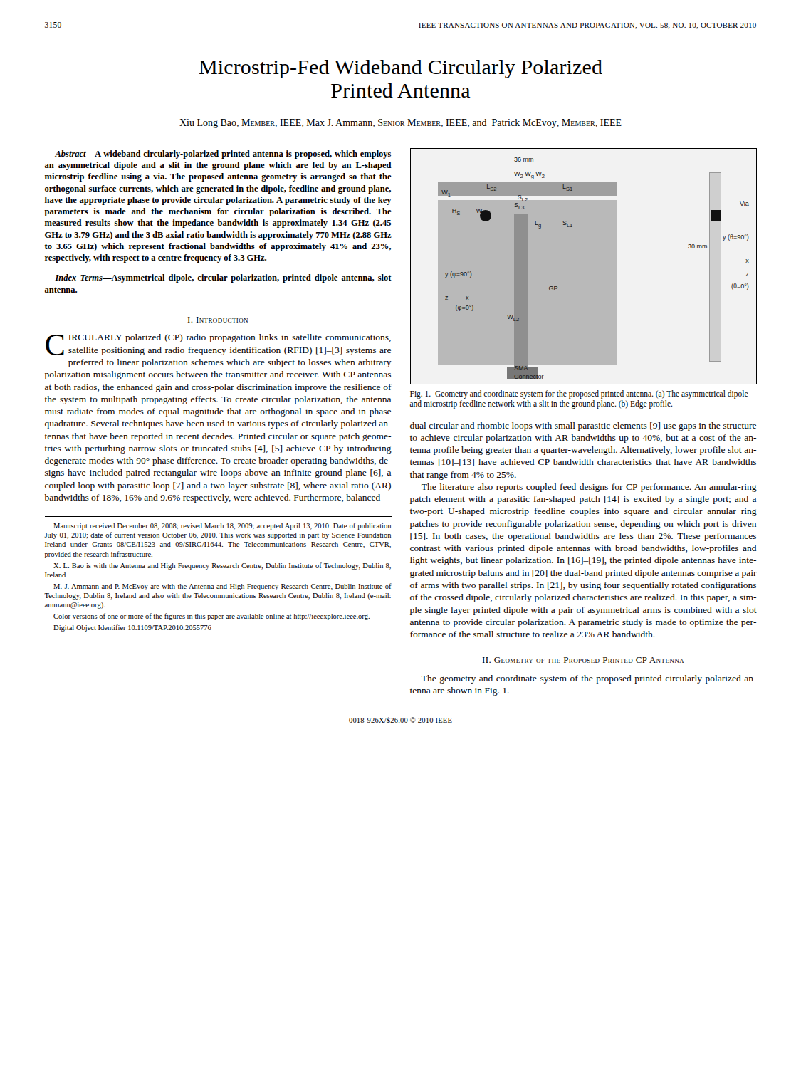3150
IEEE TRANSACTIONS ON ANTENNAS AND PROPAGATION, VOL. 58, NO. 10, OCTOBER 2010
Microstrip-Fed Wideband Circularly Polarized
Printed Antenna
Xiu Long Bao, Member, IEEE, Max J. Ammann, Senior Member, IEEE, and Patrick McEvoy, Member, IEEE
Abstract—A wideband circularly-polarized printed antenna is proposed, which employs an asymmetrical dipole and a slit in the ground plane which are fed by an L-shaped microstrip feedline using a via. The proposed antenna geometry is arranged so that the orthogonal surface currents, which are generated in the dipole, feedline and ground plane, have the appropriate phase to provide circular polarization. A parametric study of the key parameters is made and the mechanism for circular polarization is described. The measured results show that the impedance bandwidth is approximately 1.34 GHz (2.45 GHz to 3.79 GHz) and the 3 dB axial ratio bandwidth is approximately 770 MHz (2.88 GHz to 3.65 GHz) which represent fractional bandwidths of approximately 41% and 23%, respectively, with respect to a centre frequency of 3.3 GHz.
Index Terms—Asymmetrical dipole, circular polarization, printed dipole antenna, slot antenna.
I. Introduction
CIRCULARLY polarized (CP) radio propagation links in satellite communications, satellite positioning and radio frequency identification (RFID) [1]–[3] systems are preferred to linear polarization schemes which are subject to losses when arbitrary polarization misalignment occurs between the transmitter and receiver. With CP antennas at both radios, the enhanced gain and cross-polar discrimination improve the resilience of the system to multipath propagating effects. To create circular polarization, the antenna must radiate from modes of equal magnitude that are orthogonal in space and in phase quadrature. Several techniques have been used in various types of circularly polarized antennas that have been reported in recent decades. Printed circular or square patch geometries with perturbing narrow slots or truncated stubs [4], [5] achieve CP by introducing degenerate modes with 90° phase difference. To create broader operating bandwidths, designs have included paired rectangular wire loops above an infinite ground plane [6], a coupled loop with parasitic loop [7] and a two-layer substrate [8], where axial ratio (AR) bandwidths of 18%, 16% and 9.6% respectively, were achieved. Furthermore, balanced
Manuscript received December 08, 2008; revised March 18, 2009; accepted April 13, 2010. Date of publication July 01, 2010; date of current version October 06, 2010. This work was supported in part by Science Foundation Ireland under Grants 08/CE/I1523 and 09/SIRG/I1644. The Telecommunications Research Centre, CTVR, provided the research infrastructure.
X. L. Bao is with the Antenna and High Frequency Research Centre, Dublin Institute of Technology, Dublin 8, Ireland
M. J. Ammann and P. McEvoy are with the Antenna and High Frequency Research Centre, Dublin Institute of Technology, Dublin 8, Ireland and also with the Telecommunications Research Centre, Dublin 8, Ireland (e-mail: ammann@ieee.org).
Color versions of one or more of the figures in this paper are available online at http://ieeexplore.ieee.org.
Digital Object Identifier 10.1109/TAP.2010.2055776
36 mm
30 mm
W2 Wg W2
LS2
LS1
W1
SL2
SL3
HS
WL1
Lg
SL1
y (φ=90°)
z
x
(φ=0°)
GP
WL2
SMA
Connector
Via
y (θ=90°)
-x
z
(θ=0°)
Fig. 1. Geometry and coordinate system for the proposed printed antenna. (a) The asymmetrical dipole and microstrip feedline network with a slit in the ground plane. (b) Edge profile.
dual circular and rhombic loops with small parasitic elements [9] use gaps in the structure to achieve circular polarization with AR bandwidths up to 40%, but at a cost of the antenna profile being greater than a quarter-wavelength. Alternatively, lower profile slot antennas [10]–[13] have achieved CP bandwidth characteristics that have AR bandwidths that range from 4% to 25%.
The literature also reports coupled feed designs for CP performance. An annular-ring patch element with a parasitic fan-shaped patch [14] is excited by a single port; and a two-port U-shaped microstrip feedline couples into square and circular annular ring patches to provide reconfigurable polarization sense, depending on which port is driven [15]. In both cases, the operational bandwidths are less than 2%. These performances contrast with various printed dipole antennas with broad bandwidths, low-profiles and light weights, but linear polarization. In [16]–[19], the printed dipole antennas have integrated microstrip baluns and in [20] the dual-band printed dipole antennas comprise a pair of arms with two parallel strips. In [21], by using four sequentially rotated configurations of the crossed dipole, circularly polarized characteristics are realized. In this paper, a simple single layer printed dipole with a pair of asymmetrical arms is combined with a slot antenna to provide circular polarization. A parametric study is made to optimize the performance of the small structure to realize a 23% AR bandwidth.
II. Geometry of the Proposed Printed CP Antenna
The geometry and coordinate system of the proposed printed circularly polarized antenna are shown in Fig. 1.
0018-926X/$26.00 © 2010 IEEE